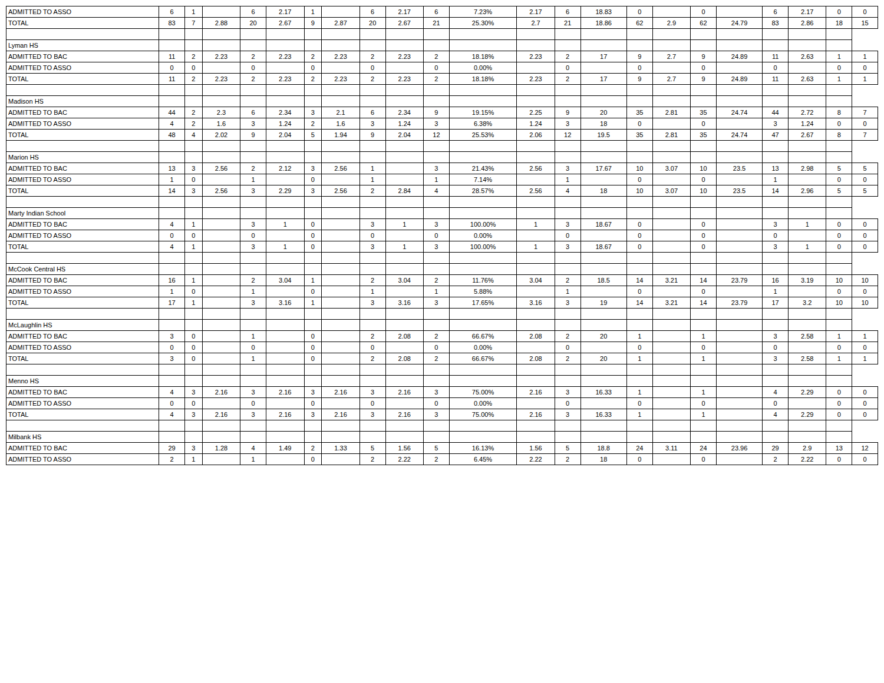| ADMITTED TO ASSO | 6 | 1 | | 6 | 2.17 | 1 | | 6 | 2.17 | 6 | 7.23% | 2.17 | 6 | 18.83 | 0 | | 0 | | 6 | 2.17 | 0 | 0 |
| TOTAL | 83 | 7 | 2.88 | 20 | 2.67 | 9 | 2.87 | 20 | 2.67 | 21 | 25.30% | 2.7 | 21 | 18.86 | 62 | 2.9 | 62 | 24.79 | 83 | 2.86 | 18 | 15 |
| Lyman HS | | | | | | | | | | | | | | | | | | | | | |
| ADMITTED TO BAC | 11 | 2 | 2.23 | 2 | 2.23 | 2 | 2.23 | 2 | 2.23 | 2 | 18.18% | 2.23 | 2 | 17 | 9 | 2.7 | 9 | 24.89 | 11 | 2.63 | 1 | 1 |
| ADMITTED TO ASSO | 0 | 0 | | 0 | | 0 | | 0 | | 0 | 0.00% | | 0 | | 0 | | 0 | | 0 | | 0 | 0 |
| TOTAL | 11 | 2 | 2.23 | 2 | 2.23 | 2 | 2.23 | 2 | 2.23 | 2 | 18.18% | 2.23 | 2 | 17 | 9 | 2.7 | 9 | 24.89 | 11 | 2.63 | 1 | 1 |
| Madison HS | | | | | | | | | | | | | | | | | | | | | |
| ADMITTED TO BAC | 44 | 2 | 2.3 | 6 | 2.34 | 3 | 2.1 | 6 | 2.34 | 9 | 19.15% | 2.25 | 9 | 20 | 35 | 2.81 | 35 | 24.74 | 44 | 2.72 | 8 | 7 |
| ADMITTED TO ASSO | 4 | 2 | 1.6 | 3 | 1.24 | 2 | 1.6 | 3 | 1.24 | 3 | 6.38% | 1.24 | 3 | 18 | 0 | | 0 | | 3 | 1.24 | 0 | 0 |
| TOTAL | 48 | 4 | 2.02 | 9 | 2.04 | 5 | 1.94 | 9 | 2.04 | 12 | 25.53% | 2.06 | 12 | 19.5 | 35 | 2.81 | 35 | 24.74 | 47 | 2.67 | 8 | 7 |
| Marion HS | | | | | | | | | | | | | | | | | | | | | |
| ADMITTED TO BAC | 13 | 3 | 2.56 | 2 | 2.12 | 3 | 2.56 | 1 | | 3 | 21.43% | 2.56 | 3 | 17.67 | 10 | 3.07 | 10 | 23.5 | 13 | 2.98 | 5 | 5 |
| ADMITTED TO ASSO | 1 | 0 | | 1 | | 0 | | 1 | | 1 | 7.14% | | 1 | | 0 | | 0 | | 1 | | 0 | 0 |
| TOTAL | 14 | 3 | 2.56 | 3 | 2.29 | 3 | 2.56 | 2 | 2.84 | 4 | 28.57% | 2.56 | 4 | 18 | 10 | 3.07 | 10 | 23.5 | 14 | 2.96 | 5 | 5 |
| Marty Indian School | | | | | | | | | | | | | | | | | | | | | |
| ADMITTED TO BAC | 4 | 1 | | 3 | 1 | 0 | | 3 | 1 | 3 | 100.00% | 1 | 3 | 18.67 | 0 | | 0 | | 3 | 1 | 0 | 0 |
| ADMITTED TO ASSO | 0 | 0 | | 0 | | 0 | | 0 | | 0 | 0.00% | | 0 | | 0 | | 0 | | 0 | | 0 | 0 |
| TOTAL | 4 | 1 | | 3 | 1 | 0 | | 3 | 1 | 3 | 100.00% | 1 | 3 | 18.67 | 0 | | 0 | | 3 | 1 | 0 | 0 |
| McCook Central HS | | | | | | | | | | | | | | | | | | | | | |
| ADMITTED TO BAC | 16 | 1 | | 2 | 3.04 | 1 | | 2 | 3.04 | 2 | 11.76% | 3.04 | 2 | 18.5 | 14 | 3.21 | 14 | 23.79 | 16 | 3.19 | 10 | 10 |
| ADMITTED TO ASSO | 1 | 0 | | 1 | | 0 | | 1 | | 1 | 5.88% | | 1 | | 0 | | 0 | | 1 | | 0 | 0 |
| TOTAL | 17 | 1 | | 3 | 3.16 | 1 | | 3 | 3.16 | 3 | 17.65% | 3.16 | 3 | 19 | 14 | 3.21 | 14 | 23.79 | 17 | 3.2 | 10 | 10 |
| McLaughlin HS | | | | | | | | | | | | | | | | | | | | | |
| ADMITTED TO BAC | 3 | 0 | | 1 | | 0 | | 2 | 2.08 | 2 | 66.67% | 2.08 | 2 | 20 | 1 | | 1 | | 3 | 2.58 | 1 | 1 |
| ADMITTED TO ASSO | 0 | 0 | | 0 | | 0 | | 0 | | 0 | 0.00% | | 0 | | 0 | | 0 | | 0 | | 0 | 0 |
| TOTAL | 3 | 0 | | 1 | | 0 | | 2 | 2.08 | 2 | 66.67% | 2.08 | 2 | 20 | 1 | | 1 | | 3 | 2.58 | 1 | 1 |
| Menno HS | | | | | | | | | | | | | | | | | | | | | |
| ADMITTED TO BAC | 4 | 3 | 2.16 | 3 | 2.16 | 3 | 2.16 | 3 | 2.16 | 3 | 75.00% | 2.16 | 3 | 16.33 | 1 | | 1 | | 4 | 2.29 | 0 | 0 |
| ADMITTED TO ASSO | 0 | 0 | | 0 | | 0 | | 0 | | 0 | 0.00% | | 0 | | 0 | | 0 | | 0 | | 0 | 0 |
| TOTAL | 4 | 3 | 2.16 | 3 | 2.16 | 3 | 2.16 | 3 | 2.16 | 3 | 75.00% | 2.16 | 3 | 16.33 | 1 | | 1 | | 4 | 2.29 | 0 | 0 |
| Milbank HS | | | | | | | | | | | | | | | | | | | | | |
| ADMITTED TO BAC | 29 | 3 | 1.28 | 4 | 1.49 | 2 | 1.33 | 5 | 1.56 | 5 | 16.13% | 1.56 | 5 | 18.8 | 24 | 3.11 | 24 | 23.96 | 29 | 2.9 | 13 | 12 |
| ADMITTED TO ASSO | 2 | 1 | | 1 | | 0 | | 2 | 2.22 | 2 | 6.45% | 2.22 | 2 | 18 | 0 | | 0 | | 2 | 2.22 | 0 | 0 |